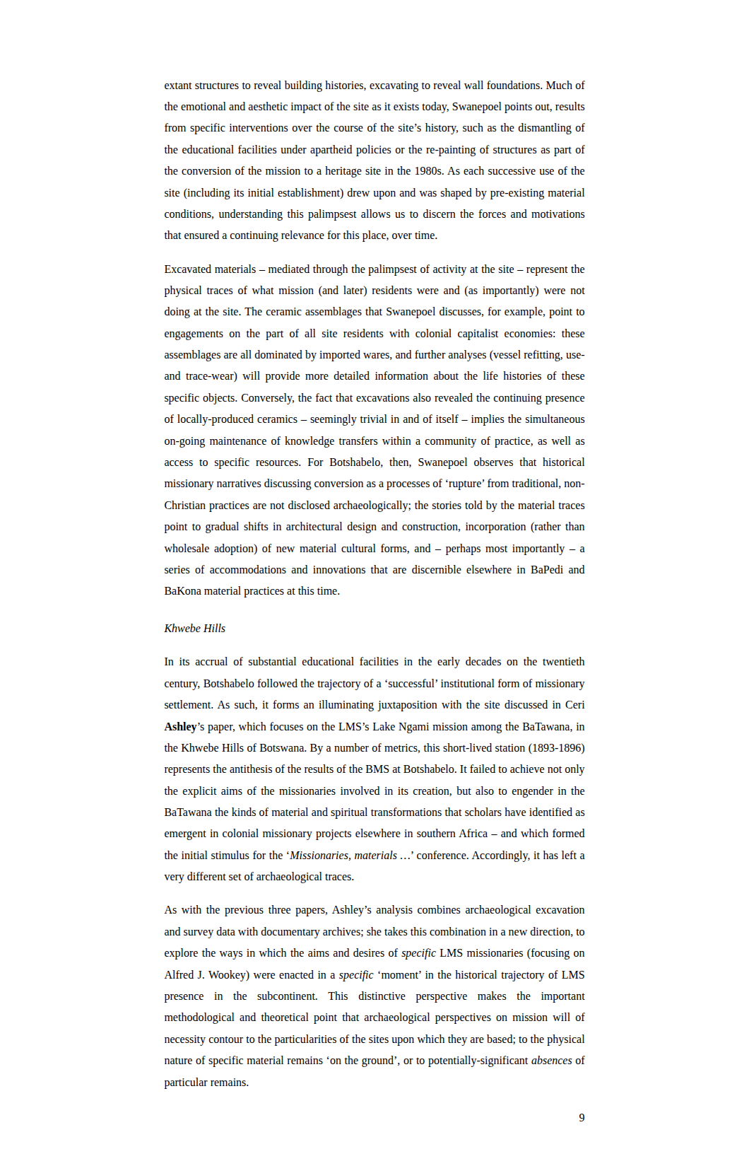extant structures to reveal building histories, excavating to reveal wall foundations. Much of the emotional and aesthetic impact of the site as it exists today, Swanepoel points out, results from specific interventions over the course of the site’s history, such as the dismantling of the educational facilities under apartheid policies or the re-painting of structures as part of the conversion of the mission to a heritage site in the 1980s. As each successive use of the site (including its initial establishment) drew upon and was shaped by pre-existing material conditions, understanding this palimpsest allows us to discern the forces and motivations that ensured a continuing relevance for this place, over time.
Excavated materials – mediated through the palimpsest of activity at the site – represent the physical traces of what mission (and later) residents were and (as importantly) were not doing at the site. The ceramic assemblages that Swanepoel discusses, for example, point to engagements on the part of all site residents with colonial capitalist economies: these assemblages are all dominated by imported wares, and further analyses (vessel refitting, use- and trace-wear) will provide more detailed information about the life histories of these specific objects. Conversely, the fact that excavations also revealed the continuing presence of locally-produced ceramics – seemingly trivial in and of itself – implies the simultaneous on-going maintenance of knowledge transfers within a community of practice, as well as access to specific resources. For Botshabelo, then, Swanepoel observes that historical missionary narratives discussing conversion as a processes of ‘rupture’ from traditional, non-Christian practices are not disclosed archaeologically; the stories told by the material traces point to gradual shifts in architectural design and construction, incorporation (rather than wholesale adoption) of new material cultural forms, and – perhaps most importantly – a series of accommodations and innovations that are discernible elsewhere in BaPedi and BaKona material practices at this time.
Khwebe Hills
In its accrual of substantial educational facilities in the early decades on the twentieth century, Botshabelo followed the trajectory of a ‘successful’ institutional form of missionary settlement. As such, it forms an illuminating juxtaposition with the site discussed in Ceri Ashley’s paper, which focuses on the LMS’s Lake Ngami mission among the BaTawana, in the Khwebe Hills of Botswana. By a number of metrics, this short-lived station (1893-1896) represents the antithesis of the results of the BMS at Botshabelo. It failed to achieve not only the explicit aims of the missionaries involved in its creation, but also to engender in the BaTawana the kinds of material and spiritual transformations that scholars have identified as emergent in colonial missionary projects elsewhere in southern Africa – and which formed the initial stimulus for the ‘Missionaries, materials …’ conference. Accordingly, it has left a very different set of archaeological traces.
As with the previous three papers, Ashley’s analysis combines archaeological excavation and survey data with documentary archives; she takes this combination in a new direction, to explore the ways in which the aims and desires of specific LMS missionaries (focusing on Alfred J. Wookey) were enacted in a specific ‘moment’ in the historical trajectory of LMS presence in the subcontinent. This distinctive perspective makes the important methodological and theoretical point that archaeological perspectives on mission will of necessity contour to the particularities of the sites upon which they are based; to the physical nature of specific material remains ‘on the ground’, or to potentially-significant absences of particular remains.
9